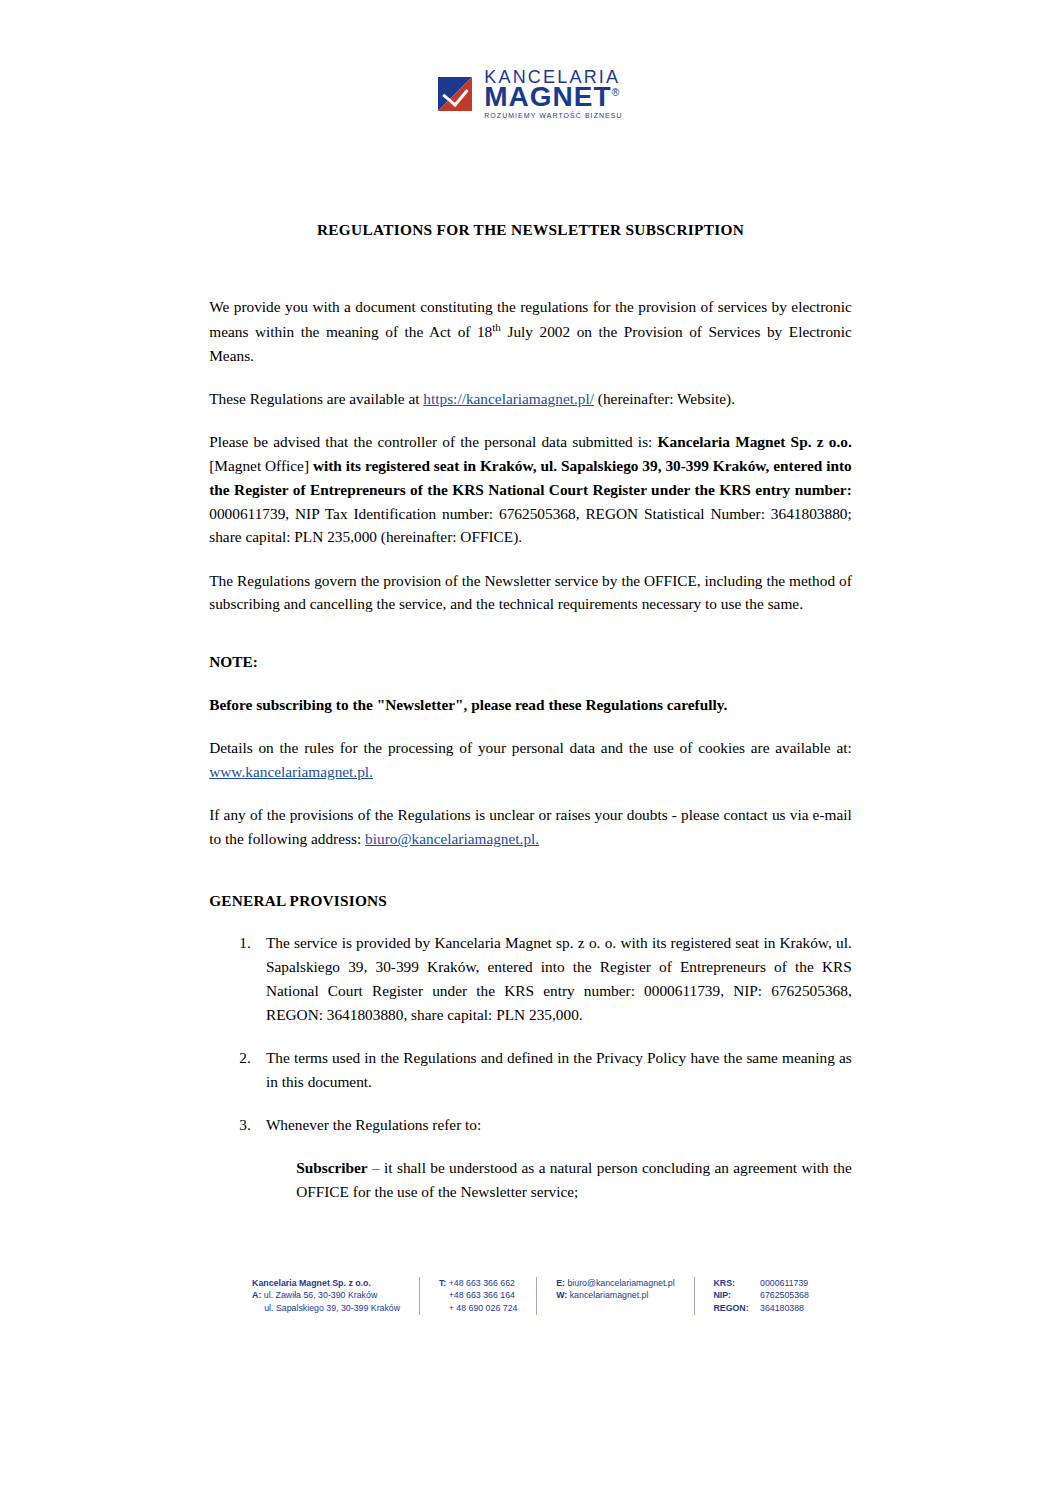KANCELARIA
MAGNET®
ROZUMIEMY WARTOŚĆ BIZNESU
REGULATIONS FOR THE NEWSLETTER SUBSCRIPTION
We provide you with a document constituting the regulations for the provision of services by electronic means within the meaning of the Act of 18th July 2002 on the Provision of Services by Electronic Means.
These Regulations are available at https://kancelariamagnet.pl/ (hereinafter: Website).
Please be advised that the controller of the personal data submitted is: Kancelaria Magnet Sp. z o.o. [Magnet Office] with its registered seat in Kraków, ul. Sapalskiego 39, 30-399 Kraków, entered into the Register of Entrepreneurs of the KRS National Court Register under the KRS entry number: 0000611739, NIP Tax Identification number: 6762505368, REGON Statistical Number: 3641803880; share capital: PLN 235,000 (hereinafter: OFFICE).
The Regulations govern the provision of the Newsletter service by the OFFICE, including the method of subscribing and cancelling the service, and the technical requirements necessary to use the same.
NOTE:
Before subscribing to the "Newsletter", please read these Regulations carefully.
Details on the rules for the processing of your personal data and the use of cookies are available at: www.kancelariamagnet.pl.
If any of the provisions of the Regulations is unclear or raises your doubts - please contact us via e-mail to the following address: biuro@kancelariamagnet.pl.
GENERAL PROVISIONS
The service is provided by Kancelaria Magnet sp. z o. o. with its registered seat in Kraków, ul. Sapalskiego 39, 30-399 Kraków, entered into the Register of Entrepreneurs of the KRS National Court Register under the KRS entry number: 0000611739, NIP: 6762505368, REGON: 3641803880, share capital: PLN 235,000.
The terms used in the Regulations and defined in the Privacy Policy have the same meaning as in this document.
Whenever the Regulations refer to:
Subscriber – it shall be understood as a natural person concluding an agreement with the OFFICE for the use of the Newsletter service;
Kancelaria Magnet Sp. z o.o.
A: ul. Zawiła 56, 30-390 Kraków
ul. Sapalskiego 39, 30-399 Kraków
T: +48 663 366 662
+48 663 366 164
+ 48 690 026 724
E: biuro@kancelariamagnet.pl
W: kancelariamagnet.pl
| KRS: | 0000611739 |
| NIP: | 6762505368 |
| REGON: | 364180388 |